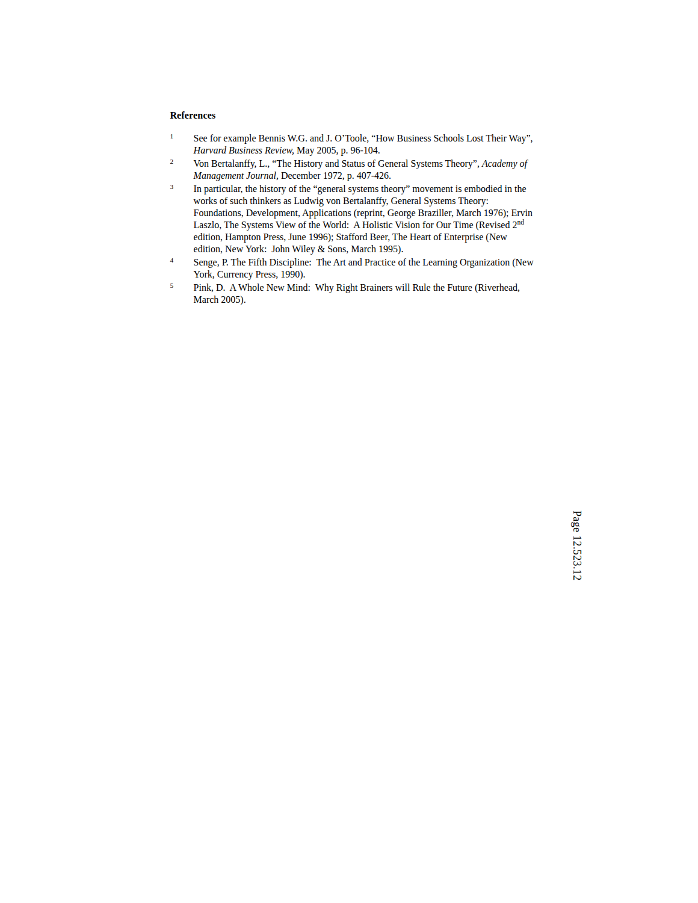References
1 See for example Bennis W.G. and J. O’Toole, “How Business Schools Lost Their Way”, Harvard Business Review, May 2005, p. 96-104.
2 Von Bertalanffy, L., “The History and Status of General Systems Theory”, Academy of Management Journal, December 1972, p. 407-426.
3 In particular, the history of the “general systems theory” movement is embodied in the works of such thinkers as Ludwig von Bertalanffy, General Systems Theory: Foundations, Development, Applications (reprint, George Braziller, March 1976); Ervin Laszlo, The Systems View of the World: A Holistic Vision for Our Time (Revised 2nd edition, Hampton Press, June 1996); Stafford Beer, The Heart of Enterprise (New edition, New York: John Wiley & Sons, March 1995).
4 Senge, P. The Fifth Discipline: The Art and Practice of the Learning Organization (New York, Currency Press, 1990).
5 Pink, D. A Whole New Mind: Why Right Brainers will Rule the Future (Riverhead, March 2005).
Page 12.523.12